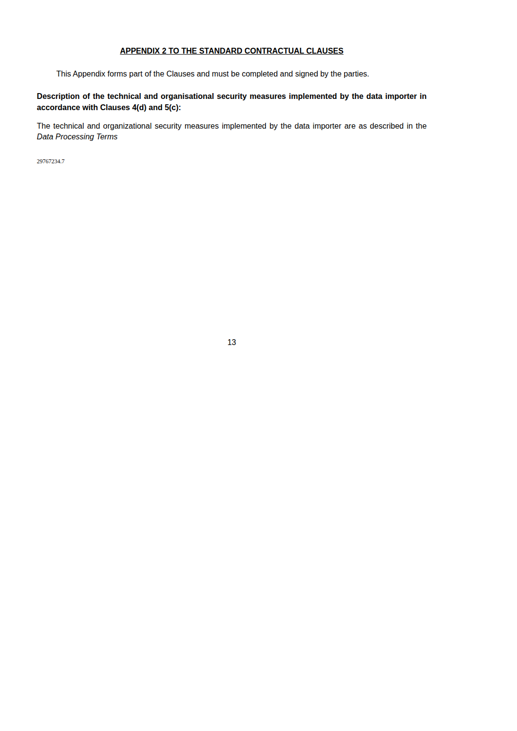APPENDIX 2 TO THE STANDARD CONTRACTUAL CLAUSES
This Appendix forms part of the Clauses and must be completed and signed by the parties.
Description of the technical and organisational security measures implemented by the data importer in accordance with Clauses 4(d) and 5(c):
The technical and organizational security measures implemented by the data importer are as described in the Data Processing Terms
29767234.7
13